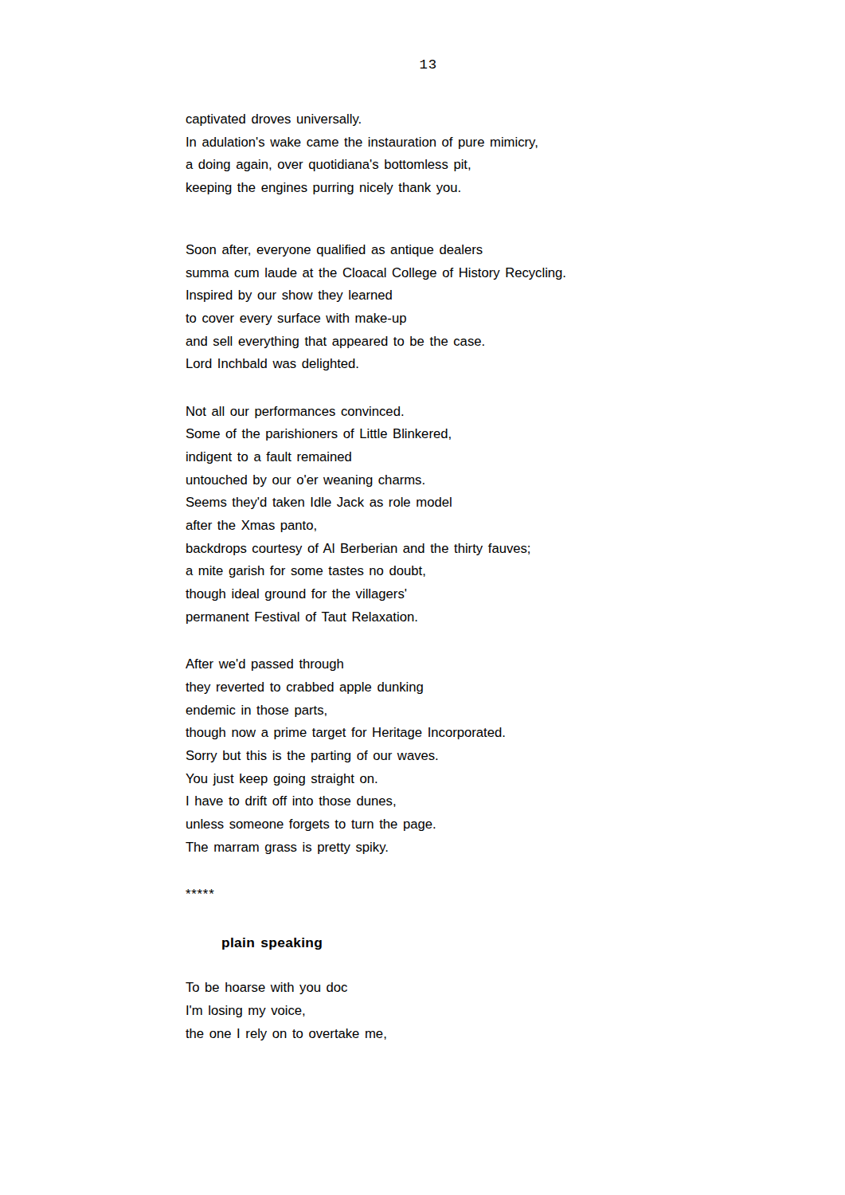13
captivated droves universally.
In adulation's wake came the instauration of pure mimicry,
a doing again, over quotidiana's bottomless pit,
keeping the engines purring nicely thank you.
Soon after, everyone qualified as antique dealers
summa cum laude at the Cloacal College of History Recycling.
Inspired by our show they learned
to cover every surface with make-up
and sell everything that appeared to be the case.
Lord Inchbald was delighted.
Not all our performances convinced.
Some of the parishioners of Little Blinkered,
indigent to a fault remained
untouched by our o'er weaning charms.
Seems they'd taken Idle Jack as role model
after the Xmas panto,
backdrops courtesy of Al Berberian and the thirty fauves;
a mite garish for some tastes no doubt,
though ideal ground for the villagers'
permanent Festival of Taut Relaxation.
After we'd passed through
they reverted to crabbed apple dunking
endemic in those parts,
though now a prime target for Heritage Incorporated.
Sorry but this is the parting of our waves.
You just keep going straight on.
I have to drift off into those dunes,
unless someone forgets to turn the page.
The marram grass is pretty spiky.
*****
plain speaking
To be hoarse with you doc
I'm losing my voice,
the one I rely on to overtake me,